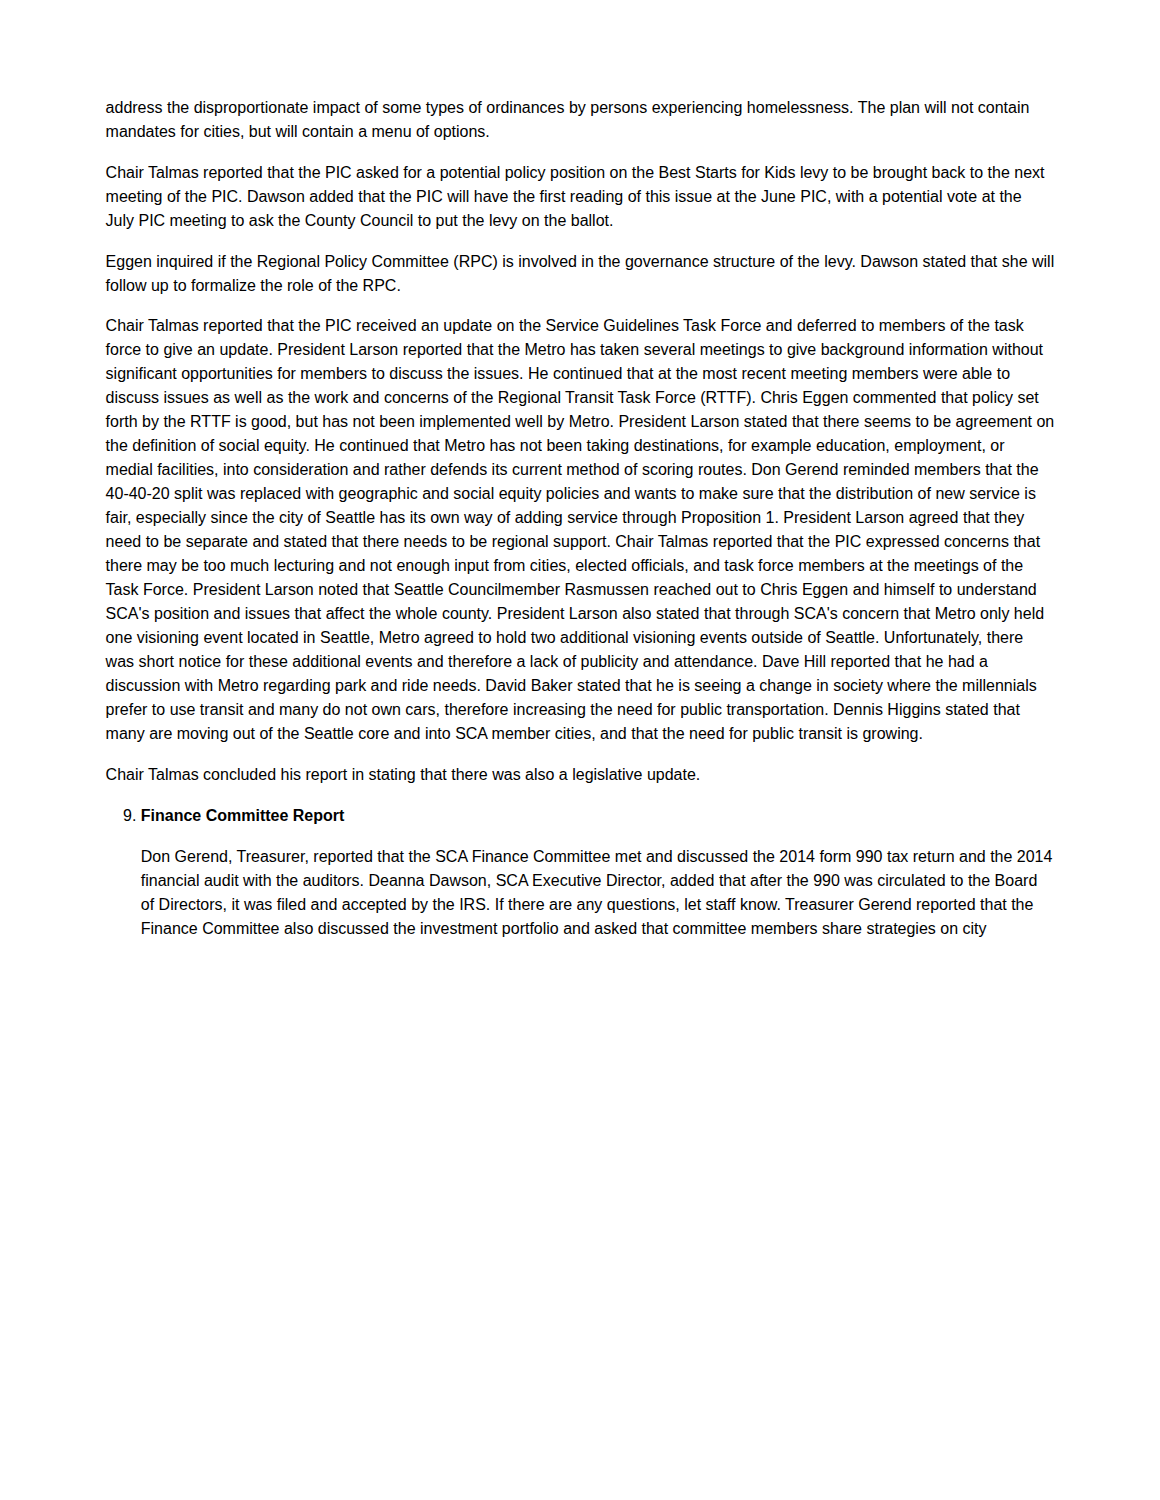address the disproportionate impact of some types of ordinances by persons experiencing homelessness. The plan will not contain mandates for cities, but will contain a menu of options.
Chair Talmas reported that the PIC asked for a potential policy position on the Best Starts for Kids levy to be brought back to the next meeting of the PIC. Dawson added that the PIC will have the first reading of this issue at the June PIC, with a potential vote at the July PIC meeting to ask the County Council to put the levy on the ballot.
Eggen inquired if the Regional Policy Committee (RPC) is involved in the governance structure of the levy. Dawson stated that she will follow up to formalize the role of the RPC.
Chair Talmas reported that the PIC received an update on the Service Guidelines Task Force and deferred to members of the task force to give an update. President Larson reported that the Metro has taken several meetings to give background information without significant opportunities for members to discuss the issues. He continued that at the most recent meeting members were able to discuss issues as well as the work and concerns of the Regional Transit Task Force (RTTF). Chris Eggen commented that policy set forth by the RTTF is good, but has not been implemented well by Metro. President Larson stated that there seems to be agreement on the definition of social equity. He continued that Metro has not been taking destinations, for example education, employment, or medial facilities, into consideration and rather defends its current method of scoring routes. Don Gerend reminded members that the 40-40-20 split was replaced with geographic and social equity policies and wants to make sure that the distribution of new service is fair, especially since the city of Seattle has its own way of adding service through Proposition 1. President Larson agreed that they need to be separate and stated that there needs to be regional support. Chair Talmas reported that the PIC expressed concerns that there may be too much lecturing and not enough input from cities, elected officials, and task force members at the meetings of the Task Force. President Larson noted that Seattle Councilmember Rasmussen reached out to Chris Eggen and himself to understand SCA's position and issues that affect the whole county. President Larson also stated that through SCA's concern that Metro only held one visioning event located in Seattle, Metro agreed to hold two additional visioning events outside of Seattle. Unfortunately, there was short notice for these additional events and therefore a lack of publicity and attendance. Dave Hill reported that he had a discussion with Metro regarding park and ride needs. David Baker stated that he is seeing a change in society where the millennials prefer to use transit and many do not own cars, therefore increasing the need for public transportation. Dennis Higgins stated that many are moving out of the Seattle core and into SCA member cities, and that the need for public transit is growing.
Chair Talmas concluded his report in stating that there was also a legislative update.
Finance Committee Report
Don Gerend, Treasurer, reported that the SCA Finance Committee met and discussed the 2014 form 990 tax return and the 2014 financial audit with the auditors. Deanna Dawson, SCA Executive Director, added that after the 990 was circulated to the Board of Directors, it was filed and accepted by the IRS. If there are any questions, let staff know. Treasurer Gerend reported that the Finance Committee also discussed the investment portfolio and asked that committee members share strategies on city